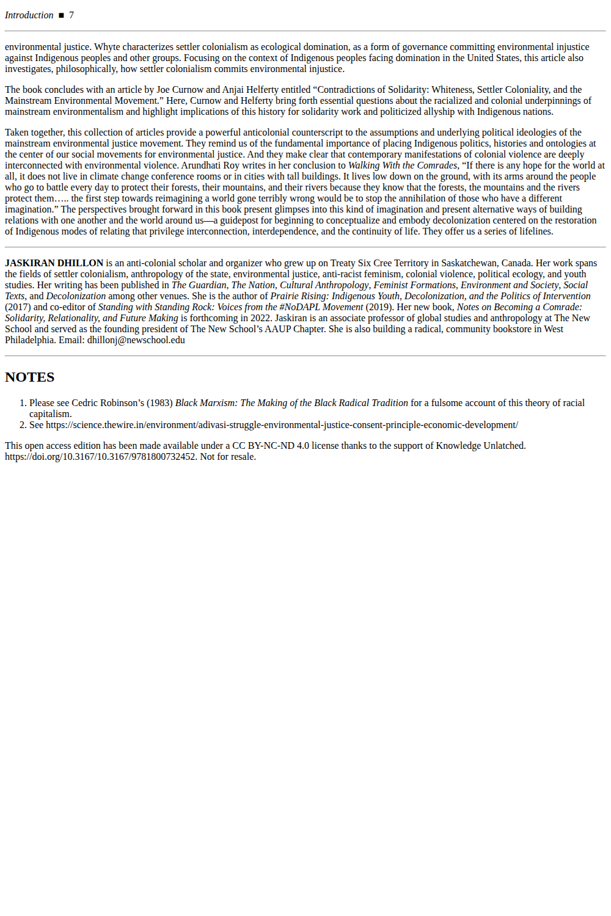Introduction ■ 7
environmental justice. Whyte characterizes settler colonialism as ecological domination, as a form of governance committing environmental injustice against Indigenous peoples and other groups. Focusing on the context of Indigenous peoples facing domination in the United States, this article also investigates, philosophically, how settler colonialism commits environmental injustice.
The book concludes with an article by Joe Curnow and Anjai Helferty entitled “Contradictions of Solidarity: Whiteness, Settler Coloniality, and the Mainstream Environmental Movement.” Here, Curnow and Helferty bring forth essential questions about the racialized and colonial underpinnings of mainstream environmentalism and highlight implications of this history for solidarity work and politicized allyship with Indigenous nations.
Taken together, this collection of articles provide a powerful anticolonial counterscript to the assumptions and underlying political ideologies of the mainstream environmental justice movement. They remind us of the fundamental importance of placing Indigenous politics, histories and ontologies at the center of our social movements for environmental justice. And they make clear that contemporary manifestations of colonial violence are deeply interconnected with environmental violence. Arundhati Roy writes in her conclusion to Walking With the Comrades, “If there is any hope for the world at all, it does not live in climate change conference rooms or in cities with tall buildings. It lives low down on the ground, with its arms around the people who go to battle every day to protect their forests, their mountains, and their rivers because they know that the forests, the mountains and the rivers protect them….. the first step towards reimagining a world gone terribly wrong would be to stop the annihilation of those who have a different imagination.” The perspectives brought forward in this book present glimpses into this kind of imagination and present alternative ways of building relations with one another and the world around us—a guidepost for beginning to conceptualize and embody decolonization centered on the restoration of Indigenous modes of relating that privilege interconnection, interdependence, and the continuity of life. They offer us a series of lifelines.
JASKIRAN DHILLON is an anti-colonial scholar and organizer who grew up on Treaty Six Cree Territory in Saskatchewan, Canada. Her work spans the fields of settler colonialism, anthropology of the state, environmental justice, anti-racist feminism, colonial violence, political ecology, and youth studies. Her writing has been published in The Guardian, The Nation, Cultural Anthropology, Feminist Formations, Environment and Society, Social Texts, and Decolonization among other venues. She is the author of Prairie Rising: Indigenous Youth, Decolonization, and the Politics of Intervention (2017) and co-editor of Standing with Standing Rock: Voices from the #NoDAPL Movement (2019). Her new book, Notes on Becoming a Comrade: Solidarity, Relationality, and Future Making is forthcoming in 2022. Jaskiran is an associate professor of global studies and anthropology at The New School and served as the founding president of The New School’s AAUP Chapter. She is also building a radical, community bookstore in West Philadelphia. Email: dhillonj@newschool.edu
NOTES
Please see Cedric Robinson’s (1983) Black Marxism: The Making of the Black Radical Tradition for a fulsome account of this theory of racial capitalism.
See https://science.thewire.in/environment/adivasi-struggle-environmental-justice-consent-principle-economic-development/
This open access edition has been made available under a CC BY-NC-ND 4.0 license thanks to the support of Knowledge Unlatched. https://doi.org/10.3167/10.3167/9781800732452. Not for resale.